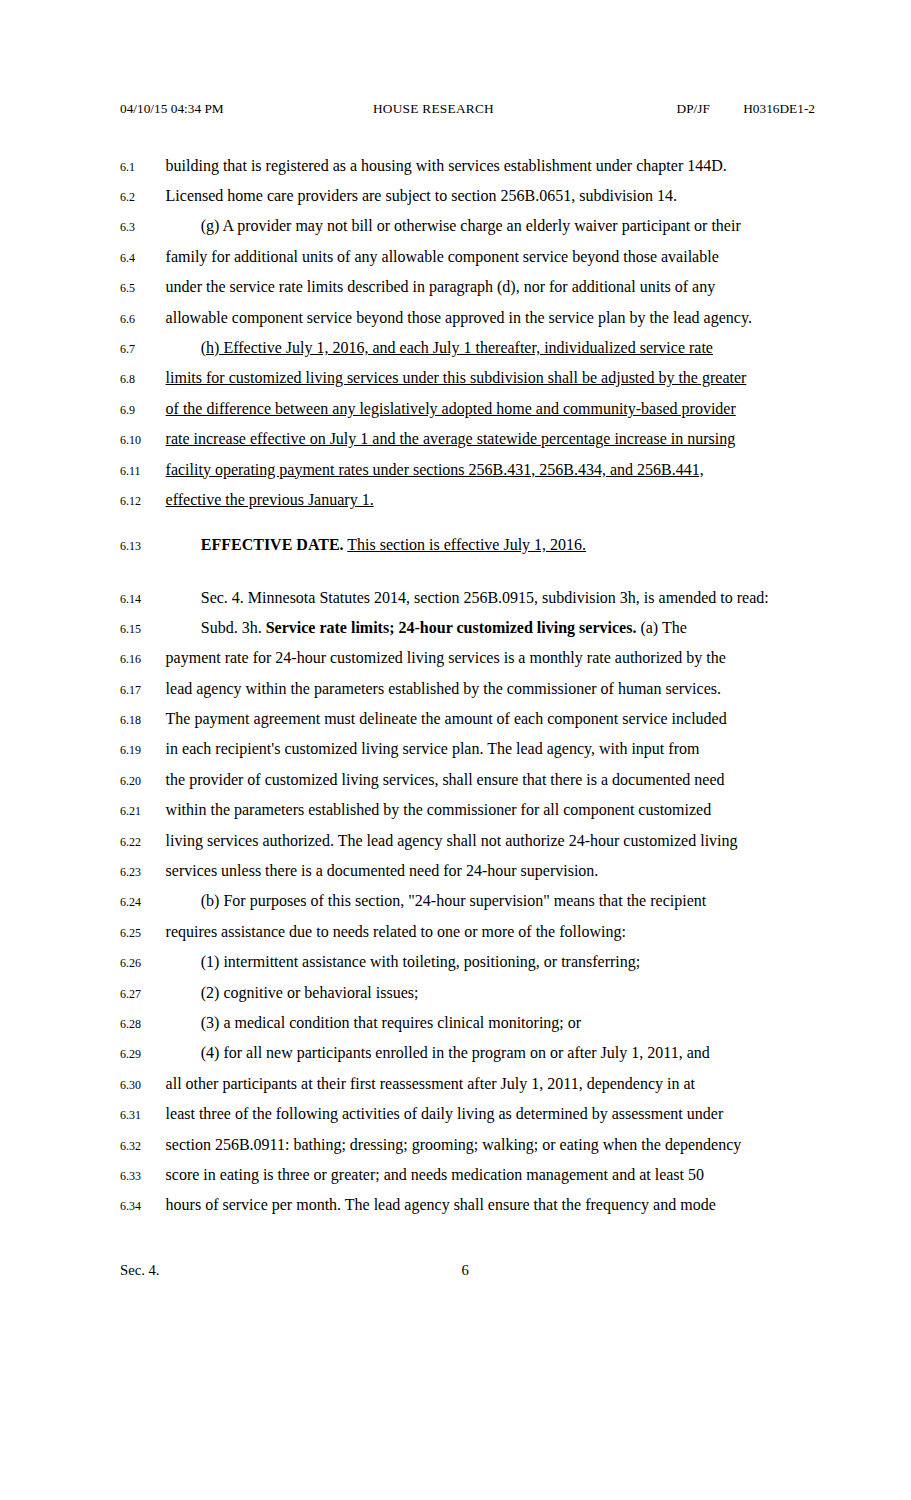04/10/15 04:34 PM HOUSE RESEARCH DP/JF H0316DE1-2
6.1 building that is registered as a housing with services establishment under chapter 144D.
6.2 Licensed home care providers are subject to section 256B.0651, subdivision 14.
6.3(g) A provider may not bill or otherwise charge an elderly waiver participant or their
6.4 family for additional units of any allowable component service beyond those available
6.5 under the service rate limits described in paragraph (d), nor for additional units of any
6.6 allowable component service beyond those approved in the service plan by the lead agency.
6.7(h) Effective July 1, 2016, and each July 1 thereafter, individualized service rate
6.8 limits for customized living services under this subdivision shall be adjusted by the greater
6.9 of the difference between any legislatively adopted home and community-based provider
6.10 rate increase effective on July 1 and the average statewide percentage increase in nursing
6.11 facility operating payment rates under sections 256B.431, 256B.434, and 256B.441,
6.12 effective the previous January 1.
6.13 EFFECTIVE DATE. This section is effective July 1, 2016.
6.14 Sec. 4. Minnesota Statutes 2014, section 256B.0915, subdivision 3h, is amended to read:
6.15 Subd. 3h. Service rate limits; 24-hour customized living services. (a) The
6.16 payment rate for 24-hour customized living services is a monthly rate authorized by the
6.17 lead agency within the parameters established by the commissioner of human services.
6.18 The payment agreement must delineate the amount of each component service included
6.19 in each recipient's customized living service plan. The lead agency, with input from
6.20 the provider of customized living services, shall ensure that there is a documented need
6.21 within the parameters established by the commissioner for all component customized
6.22 living services authorized. The lead agency shall not authorize 24-hour customized living
6.23 services unless there is a documented need for 24-hour supervision.
6.24(b) For purposes of this section, "24-hour supervision" means that the recipient
6.25 requires assistance due to needs related to one or more of the following:
6.26(1) intermittent assistance with toileting, positioning, or transferring;
6.27(2) cognitive or behavioral issues;
6.28(3) a medical condition that requires clinical monitoring; or
6.29(4) for all new participants enrolled in the program on or after July 1, 2011, and
6.30 all other participants at their first reassessment after July 1, 2011, dependency in at
6.31 least three of the following activities of daily living as determined by assessment under
6.32 section 256B.0911: bathing; dressing; grooming; walking; or eating when the dependency
6.33 score in eating is three or greater; and needs medication management and at least 50
6.34 hours of service per month. The lead agency shall ensure that the frequency and mode
Sec. 4. 6